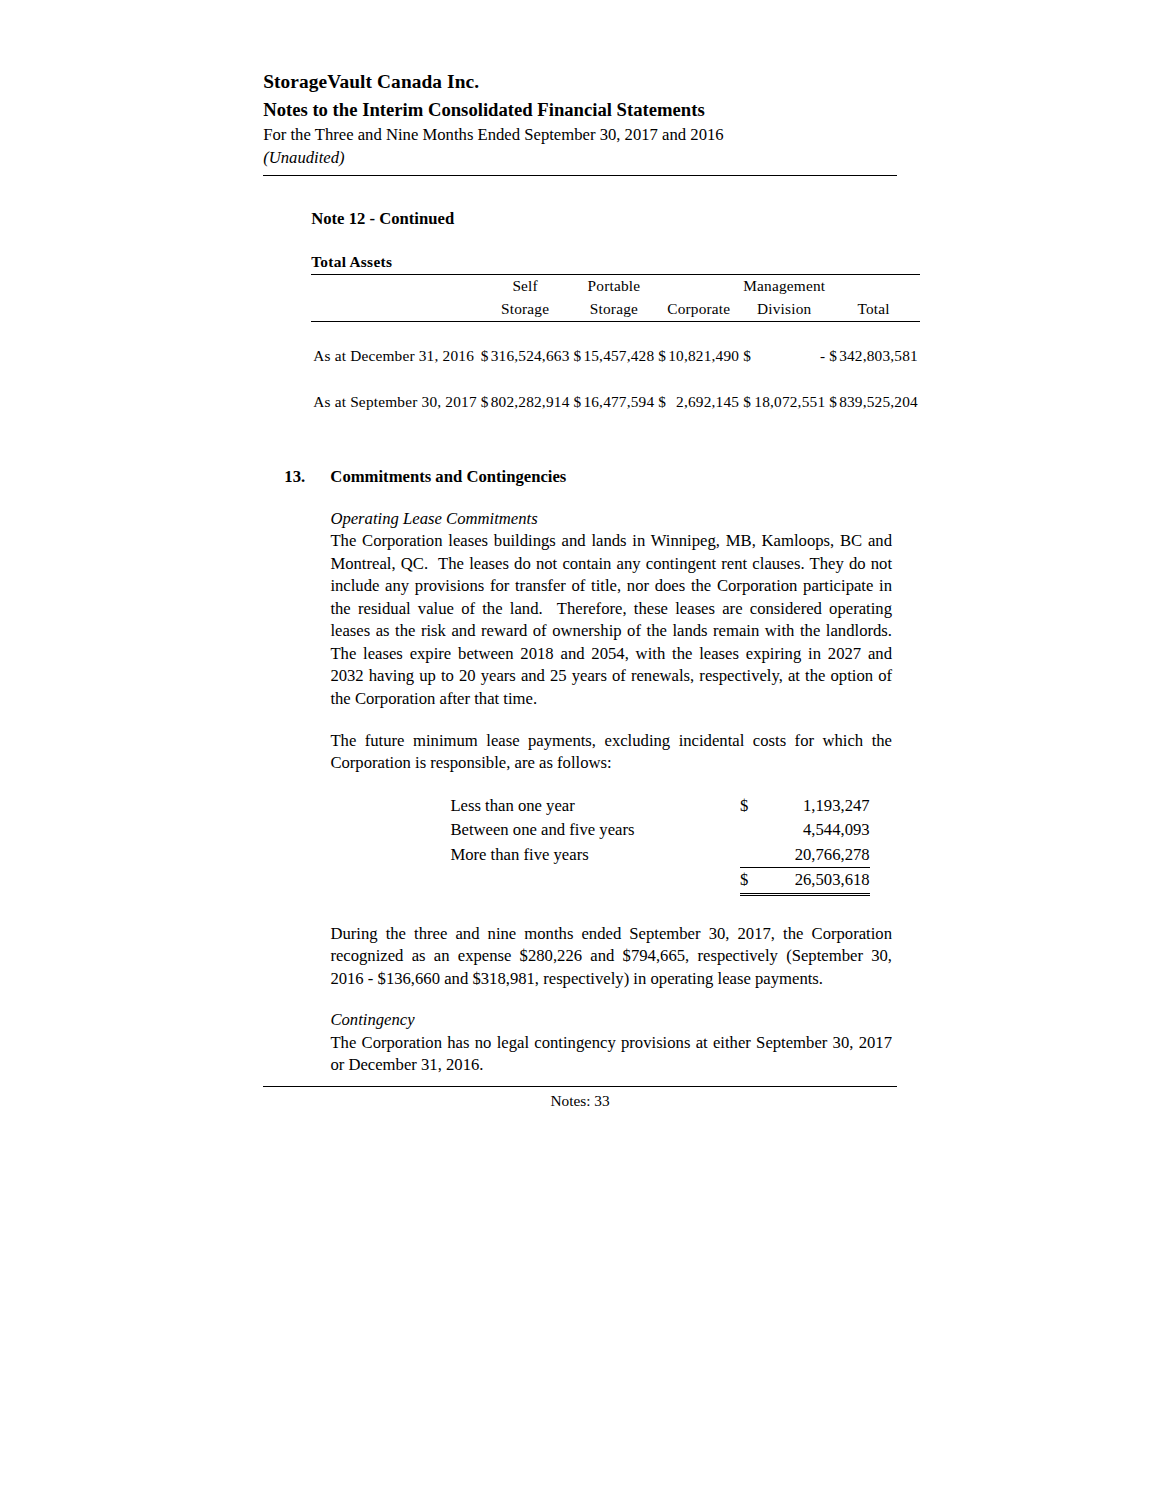StorageVault Canada Inc.
Notes to the Interim Consolidated Financial Statements
For the Three and Nine Months Ended September 30, 2017 and 2016
(Unaudited)
Note 12 - Continued
Total Assets
| | Self | Portable | | Management | |
| --- | --- | --- | --- | --- | --- |
| | Storage | Storage | Corporate | Division | Total |
| As at December 31, 2016 | $ | 316,524,663 | $ | 15,457,428 | $ | 10,821,490 | $ | - | $ | 342,803,581 |
| As at September 30, 2017 | $ | 802,282,914 | $ | 16,477,594 | $ | 2,692,145 | $ | 18,072,551 | $ | 839,525,204 |
13.
Commitments and Contingencies
Operating Lease Commitments
The Corporation leases buildings and lands in Winnipeg, MB, Kamloops, BC and Montreal, QC. The leases do not contain any contingent rent clauses. They do not include any provisions for transfer of title, nor does the Corporation participate in the residual value of the land. Therefore, these leases are considered operating leases as the risk and reward of ownership of the lands remain with the landlords. The leases expire between 2018 and 2054, with the leases expiring in 2027 and 2032 having up to 20 years and 25 years of renewals, respectively, at the option of the Corporation after that time.
The future minimum lease payments, excluding incidental costs for which the Corporation is responsible, are as follows:
| Less than one year | $ | 1,193,247 |
| Between one and five years | | 4,544,093 |
| More than five years | | 20,766,278 |
| | $ | 26,503,618 |
During the three and nine months ended September 30, 2017, the Corporation recognized as an expense $280,226 and $794,665, respectively (September 30, 2016 - $136,660 and $318,981, respectively) in operating lease payments.
Contingency
The Corporation has no legal contingency provisions at either September 30, 2017 or December 31, 2016.
Notes: 33